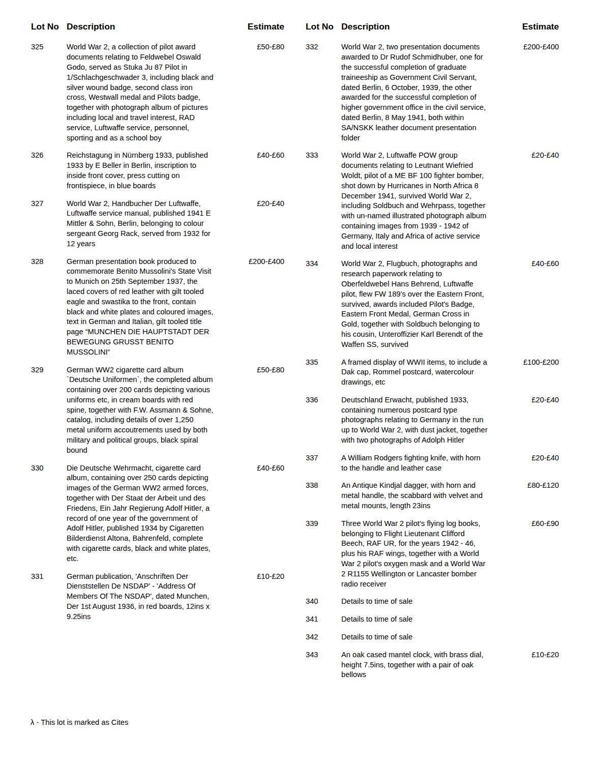| Lot No | Description | Estimate |
| --- | --- | --- |
| 325 | World War 2, a collection of pilot award documents relating to Feldwebel Oswald Godo, served as Stuka Ju 87 Pilot in 1/Schlachgeschwader 3, including black and silver wound badge, second class iron cross, Westwall medal and Pilots badge, together with photograph album of pictures including local and travel interest, RAD service, Luftwaffe service, personnel, sporting and as a school boy | £50-£80 |
| 326 | Reichstagung in Nürnberg 1933, published 1933 by E Beller in Berlin, inscription to inside front cover, press cutting on frontispiece, in blue boards | £40-£60 |
| 327 | World War 2, Handbucher Der Luftwaffe, Luftwaffe service manual, published 1941 E Mittler & Sohn, Berlin, belonging to colour sergeant Georg Rack, served from 1932 for 12 years | £20-£40 |
| 328 | German presentation book produced to commemorate Benito Mussolini's State Visit to Munich on 25th September 1937, the laced covers of red leather with gilt tooled eagle and swastika to the front, contain black and white plates and coloured images, text in German and Italian, gilt tooled title page “MUNCHEN DIE HAUPTSTADT DER BEWEGUNG GRUSST BENITO MUSSOLINI“ | £200-£400 |
| 329 | German WW2 cigarette card album `Deutsche Uniformen`, the completed album containing over 200 cards depicting various uniforms etc, in cream boards with red spine, together with F.W. Assmann & Sohne, catalog, including details of over 1,250 metal uniform accoutrements used by both military and political groups, black spiral bound | £50-£80 |
| 330 | Die Deutsche Wehrmacht, cigarette card album, containing over 250 cards depicting images of the German WW2 armed forces, together with Der Staat der Arbeit und des Friedens, Ein Jahr Regierung Adolf Hitler, a record of one year of the government of Adolf Hitler, published 1934 by Cigaretten Bilderdienst Altona, Bahrenfeld, complete with cigarette cards, black and white plates, etc. | £40-£60 |
| 331 | German publication, 'Anschriften Der Dienststellen De NSDAP' - 'Address Of Members Of The NSDAP', dated Munchen, Der 1st August 1936, in red boards, 12ins x 9.25ins | £10-£20 |
| Lot No | Description | Estimate |
| --- | --- | --- |
| 332 | World War 2, two presentation documents awarded to Dr Rudof Schmidhuber, one for the successful completion of graduate traineeship as Government Civil Servant, dated Berlin, 6 October, 1939, the other awarded for the successful completion of higher government office in the civil service, dated Berlin, 8 May 1941, both within SA/NSKK leather document presentation folder | £200-£400 |
| 333 | World War 2, Luftwaffe POW group documents relating to Leutnant Wiefried Woldt, pilot of a ME BF 100 fighter bomber, shot down by Hurricanes in North Africa 8 December 1941, survived World War 2, including Soldbuch and Wehrpass, together with un-named illustrated photograph album containing images from 1939 - 1942 of Germany, Italy and Africa of active service and local interest | £20-£40 |
| 334 | World War 2, Flugbuch, photographs and research paperwork relating to Oberfeldwebel Hans Behrend, Luftwaffe pilot, flew FW 189's over the Eastern Front, survived, awards included Pilot's Badge, Eastern Front Medal, German Cross in Gold, together with Soldbuch belonging to his cousin, Unteroffizier Karl Berendt of the Waffen SS, survived | £40-£60 |
| 335 | A framed display of WWII items, to include a Dak cap, Rommel postcard, watercolour drawings, etc | £100-£200 |
| 336 | Deutschland Erwacht, published 1933, containing numerous postcard type photographs relating to Germany in the run up to World War 2, with dust jacket, together with two photographs of Adolph Hitler | £20-£40 |
| 337 | A William Rodgers fighting knife, with horn to the handle and leather case | £20-£40 |
| 338 | An Antique Kindjal dagger, with horn and metal handle, the scabbard with velvet and metal mounts, length 23ins | £80-£120 |
| 339 | Three World War 2 pilot's flying log books, belonging to Flight Lieutenant Clifford Beech, RAF UR, for the years 1942 - 46, plus his RAF wings, together with a World War 2 pilot's oxygen mask and a World War 2 R1155 Wellington or Lancaster bomber radio receiver | £60-£90 |
| 340 | Details to time of sale | |
| 341 | Details to time of sale | |
| 342 | Details to time of sale | |
| 343 | An oak cased mantel clock, with brass dial, height 7.5ins, together with a pair of oak bellows | £10-£20 |
λ - This lot is marked as Cites